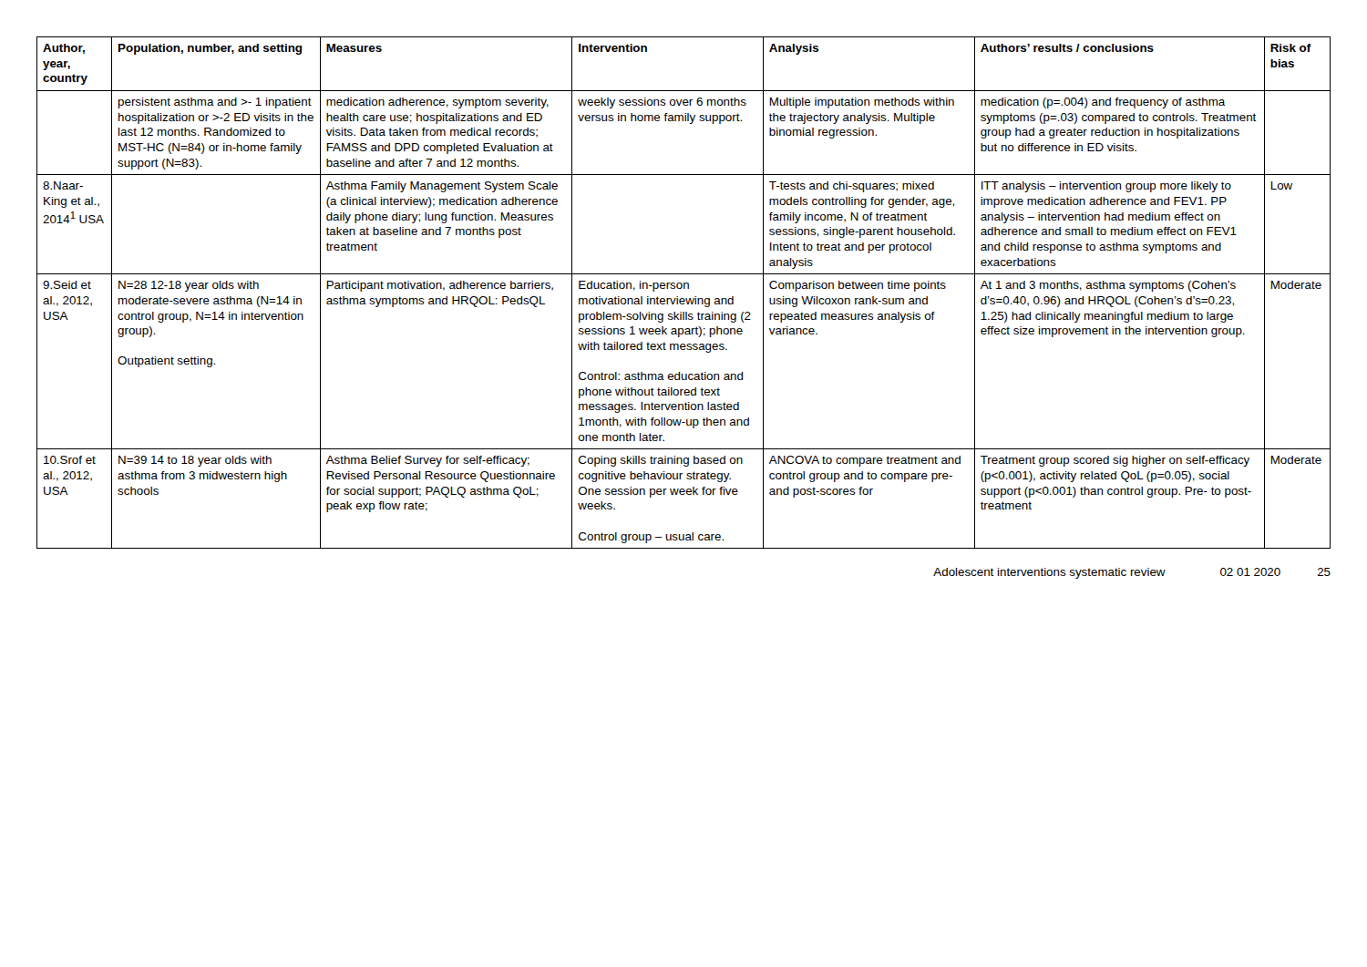| Author, year, country | Population, number, and setting | Measures | Intervention | Analysis | Authors’ results / conclusions | Risk of bias |
| --- | --- | --- | --- | --- | --- | --- |
| | persistent asthma and >- 1 inpatient hospitalization or >-2 ED visits in the last 12 months. Randomized to MST-HC (N=84) or in-home family support (N=83). | medication adherence, symptom severity, health care use; hospitalizations and ED visits. Data taken from medical records; FAMSS and DPD completed Evaluation at baseline and after 7 and 12 months. | weekly sessions over 6 months versus in home family support. | Multiple imputation methods within the trajectory analysis. Multiple binomial regression. | medication (p=.004) and frequency of asthma symptoms (p=.03) compared to controls. Treatment group had a greater reduction in hospitalizations but no difference in ED visits. | |
| 8.Naar-King et al., 2014 1 USA | | Asthma Family Management System Scale (a clinical interview); medication adherence daily phone diary; lung function. Measures taken at baseline and 7 months post treatment | | T-tests and chi-squares; mixed models controlling for gender, age, family income, N of treatment sessions, single-parent household. Intent to treat and per protocol analysis | ITT analysis – intervention group more likely to improve medication adherence and FEV1. PP analysis – intervention had medium effect on adherence and small to medium effect on FEV1 and child response to asthma symptoms and exacerbations | Low |
| 9.Seid et al., 2012, USA | N=28 12-18 year olds with moderate-severe asthma (N=14 in control group, N=14 in intervention group). Outpatient setting. | Participant motivation, adherence barriers, asthma symptoms and HRQOL: PedsQL | Education, in-person motivational interviewing and problem-solving skills training (2 sessions 1 week apart); phone with tailored text messages. Control: asthma education and phone without tailored text messages. Intervention lasted 1month, with follow-up then and one month later. | Comparison between time points using Wilcoxon rank-sum and repeated measures analysis of variance. | At 1 and 3 months, asthma symptoms (Cohen’s d’s=0.40, 0.96) and HRQOL (Cohen’s d’s=0.23, 1.25) had clinically meaningful medium to large effect size improvement in the intervention group. | Moderate |
| 10.Srof et al., 2012, USA | N=39 14 to 18 year olds with asthma from 3 midwestern high schools | Asthma Belief Survey for self-efficacy; Revised Personal Resource Questionnaire for social support; PAQLQ asthma QoL; peak exp flow rate; | Coping skills training based on cognitive behaviour strategy. One session per week for five weeks. Control group – usual care. | ANCOVA to compare treatment and control group and to compare pre- and post-scores for | Treatment group scored sig higher on self-efficacy (p<0.001), activity related QoL (p=0.05), social support (p<0.001) than control group. Pre- to post-treatment | Moderate |
Adolescent interventions systematic review 02 01 202025